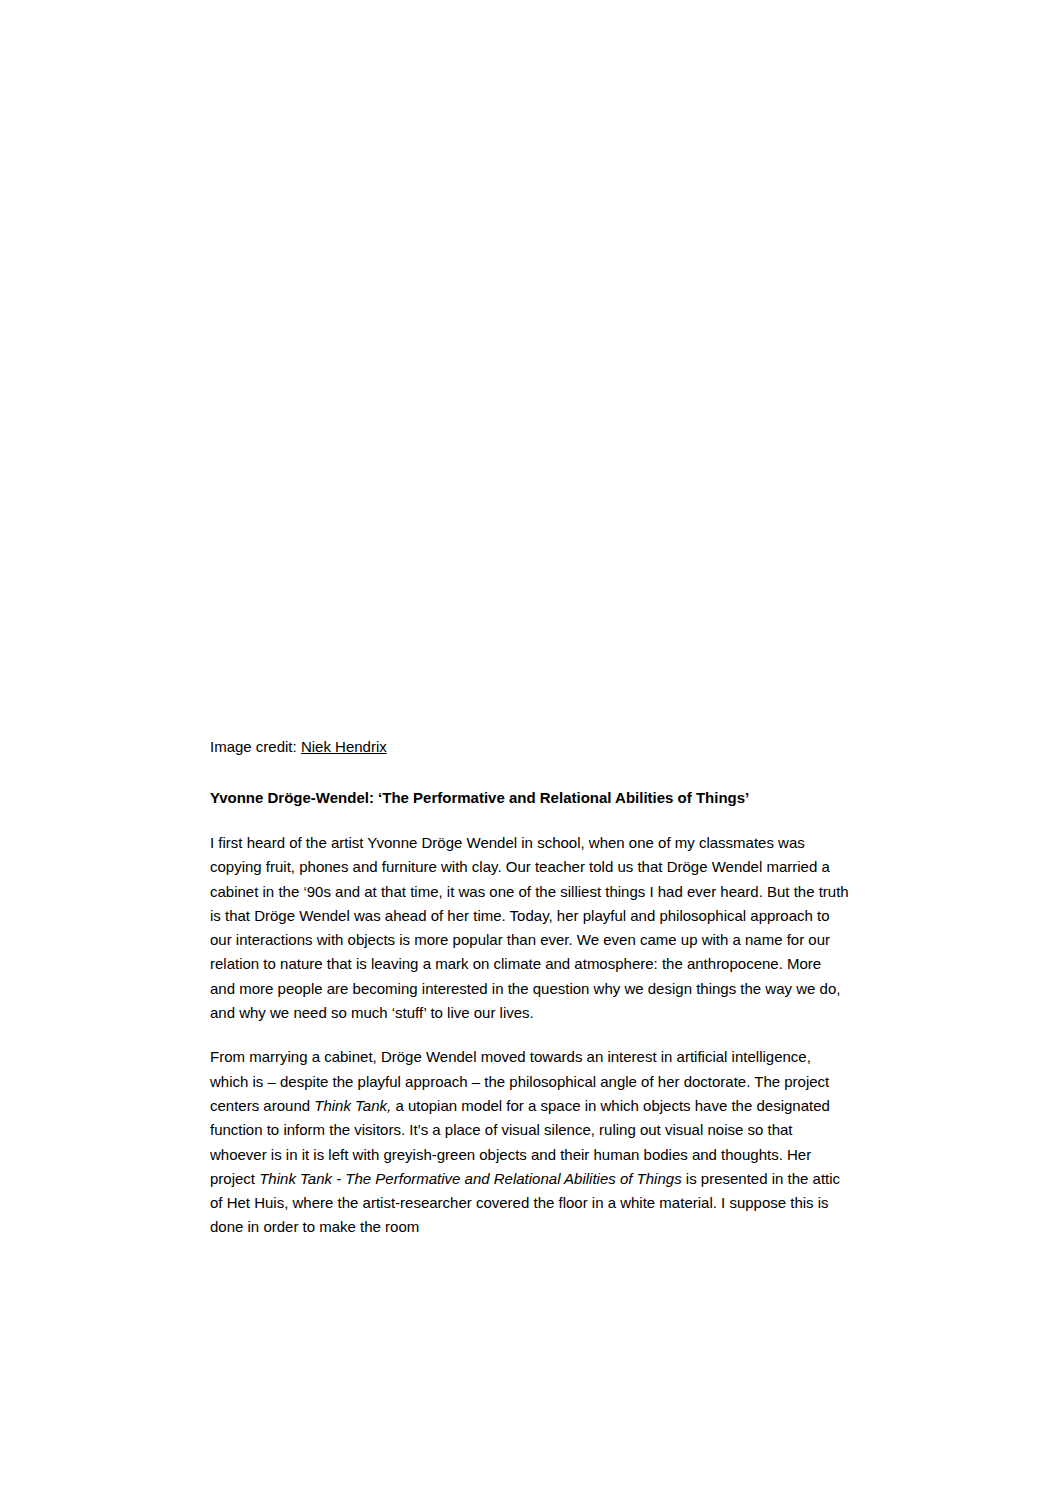Image credit: Niek Hendrix
Yvonne Dröge-Wendel: ‘The Performative and Relational Abilities of Things’
I first heard of the artist Yvonne Dröge Wendel in school, when one of my classmates was copying fruit, phones and furniture with clay. Our teacher told us that Dröge Wendel married a cabinet in the ‘90s and at that time, it was one of the silliest things I had ever heard. But the truth is that Dröge Wendel was ahead of her time. Today, her playful and philosophical approach to our interactions with objects is more popular than ever. We even came up with a name for our relation to nature that is leaving a mark on climate and atmosphere: the anthropocene. More and more people are becoming interested in the question why we design things the way we do, and why we need so much ‘stuff’ to live our lives.
From marrying a cabinet, Dröge Wendel moved towards an interest in artificial intelligence, which is – despite the playful approach – the philosophical angle of her doctorate. The project centers around Think Tank, a utopian model for a space in which objects have the designated function to inform the visitors. It’s a place of visual silence, ruling out visual noise so that whoever is in it is left with greyish-green objects and their human bodies and thoughts. Her project Think Tank - The Performative and Relational Abilities of Things is presented in the attic of Het Huis, where the artist-researcher covered the floor in a white material. I suppose this is done in order to make the room